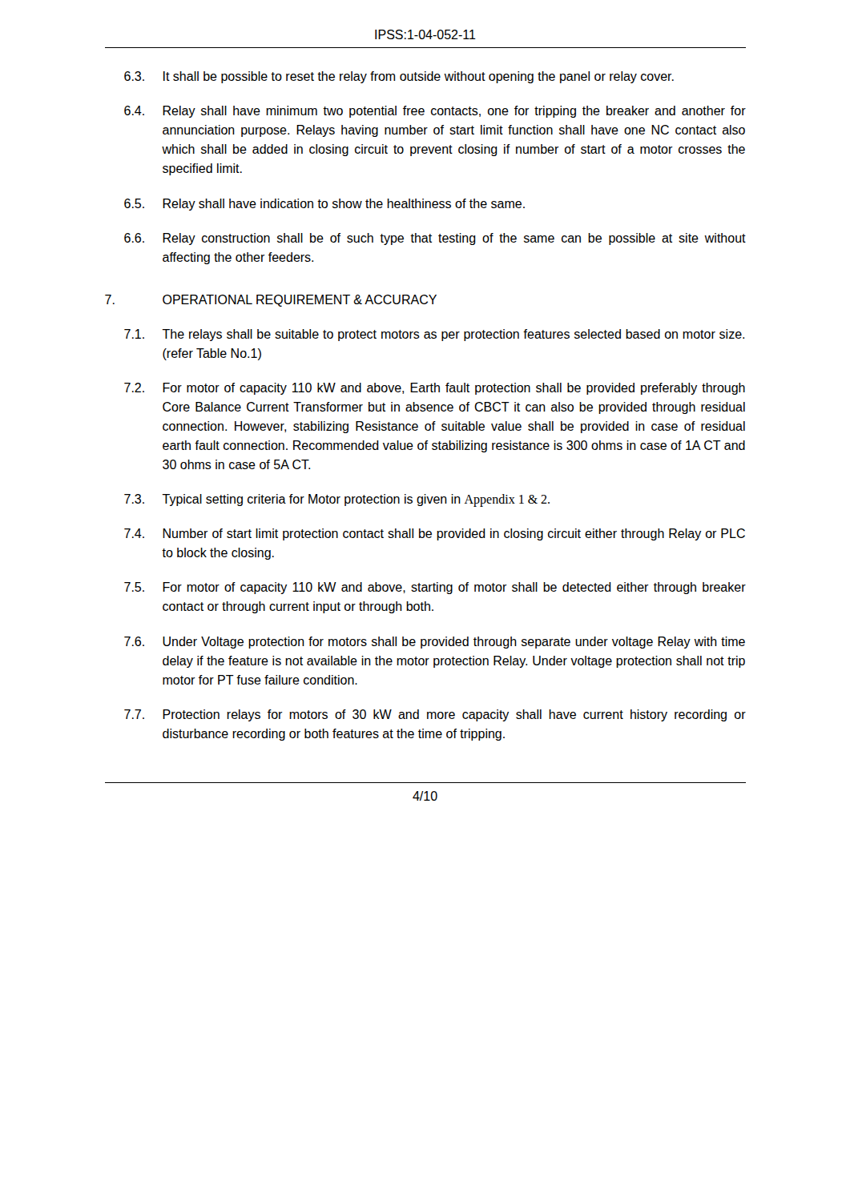IPSS:1-04-052-11
6.3.
It shall be possible to reset the relay from outside without opening the panel or relay cover.
6.4.
Relay shall have minimum two potential free contacts, one for tripping the breaker and another for annunciation purpose. Relays having number of start limit function shall have one NC contact also which shall be added in closing circuit to prevent closing if number of start of a motor crosses the specified limit.
6.5.
Relay shall have indication to show the healthiness of the same.
6.6.
Relay construction shall be of such type that testing of the same can be possible at site without affecting the other feeders.
7. OPERATIONAL REQUIREMENT & ACCURACY
7.1.
The relays shall be suitable to protect motors as per protection features selected based on motor size.(refer Table No.1)
7.2.
For motor of capacity 110 kW and above, Earth fault protection shall be provided preferably through Core Balance Current Transformer but in absence of CBCT it can also be provided through residual connection. However, stabilizing Resistance of suitable value shall be provided in case of residual earth fault connection. Recommended value of stabilizing resistance is 300 ohms in case of 1A CT and 30 ohms in case of 5A CT.
7.3.
Typical setting criteria for Motor protection is given in Appendix 1 & 2.
7.4.
Number of start limit protection contact shall be provided in closing circuit either through Relay or PLC to block the closing.
7.5.
For motor of capacity 110 kW and above, starting of motor shall be detected either through breaker contact or through current input or through both.
7.6.
Under Voltage protection for motors shall be provided through separate under voltage Relay with time delay if the feature is not available in the motor protection Relay. Under voltage protection shall not trip motor for PT fuse failure condition.
7.7.
Protection relays for motors of 30 kW and more capacity shall have current history recording or disturbance recording or both features at the time of tripping.
4/10